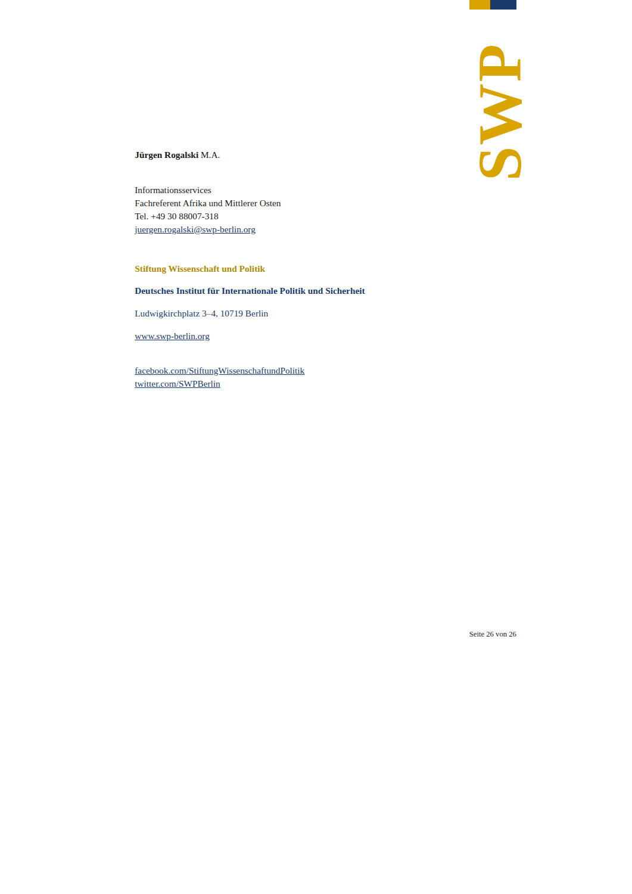SWP
Jürgen Rogalski M.A.
Informationsservices
Fachreferent Afrika und Mittlerer Osten
Tel. +49 30 88007-318
juergen.rogalski@swp-berlin.org
Stiftung Wissenschaft und Politik
Deutsches Institut für Internationale Politik und Sicherheit
Ludwigkirchplatz 3–4, 10719 Berlin
www.swp-berlin.org
facebook.com/StiftungWissenschaftundPolitik
twitter.com/SWPBerlin
Seite 26 von 26